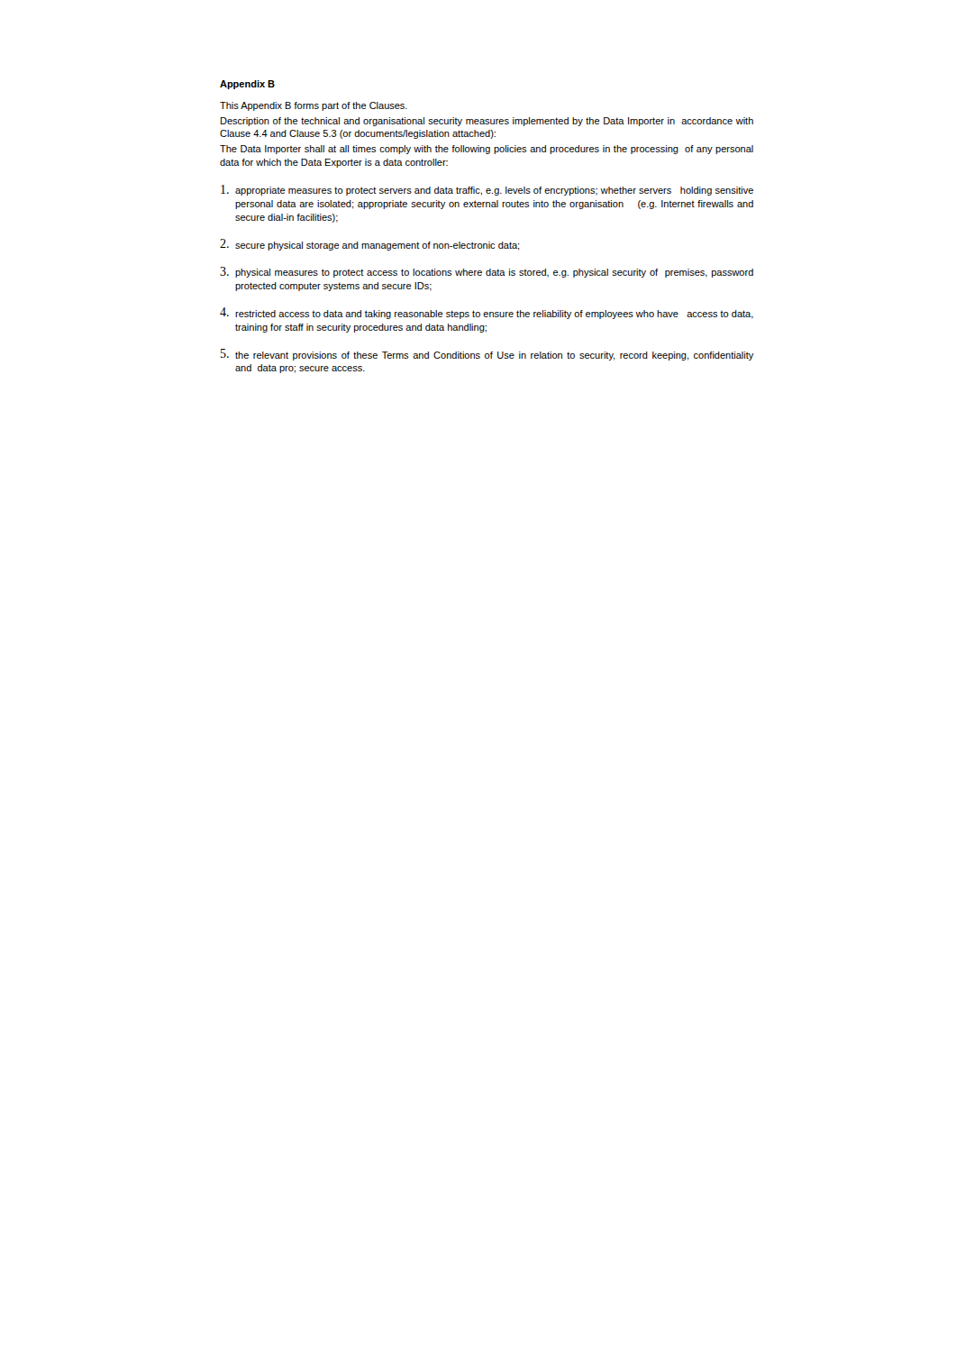Appendix B
This Appendix B forms part of the Clauses.
Description of the technical and organisational security measures implemented by the Data Importer in accordance with Clause 4.4 and Clause 5.3 (or documents/legislation attached):
The Data Importer shall at all times comply with the following policies and procedures in the processing of any personal data for which the Data Exporter is a data controller:
appropriate measures to protect servers and data traffic, e.g. levels of encryptions; whether servers holding sensitive personal data are isolated; appropriate security on external routes into the organisation (e.g. Internet firewalls and secure dial-in facilities);
secure physical storage and management of non-electronic data;
physical measures to protect access to locations where data is stored, e.g. physical security of premises, password protected computer systems and secure IDs;
restricted access to data and taking reasonable steps to ensure the reliability of employees who have access to data, training for staff in security procedures and data handling;
the relevant provisions of these Terms and Conditions of Use in relation to security, record keeping, confidentiality and data pro; secure access.